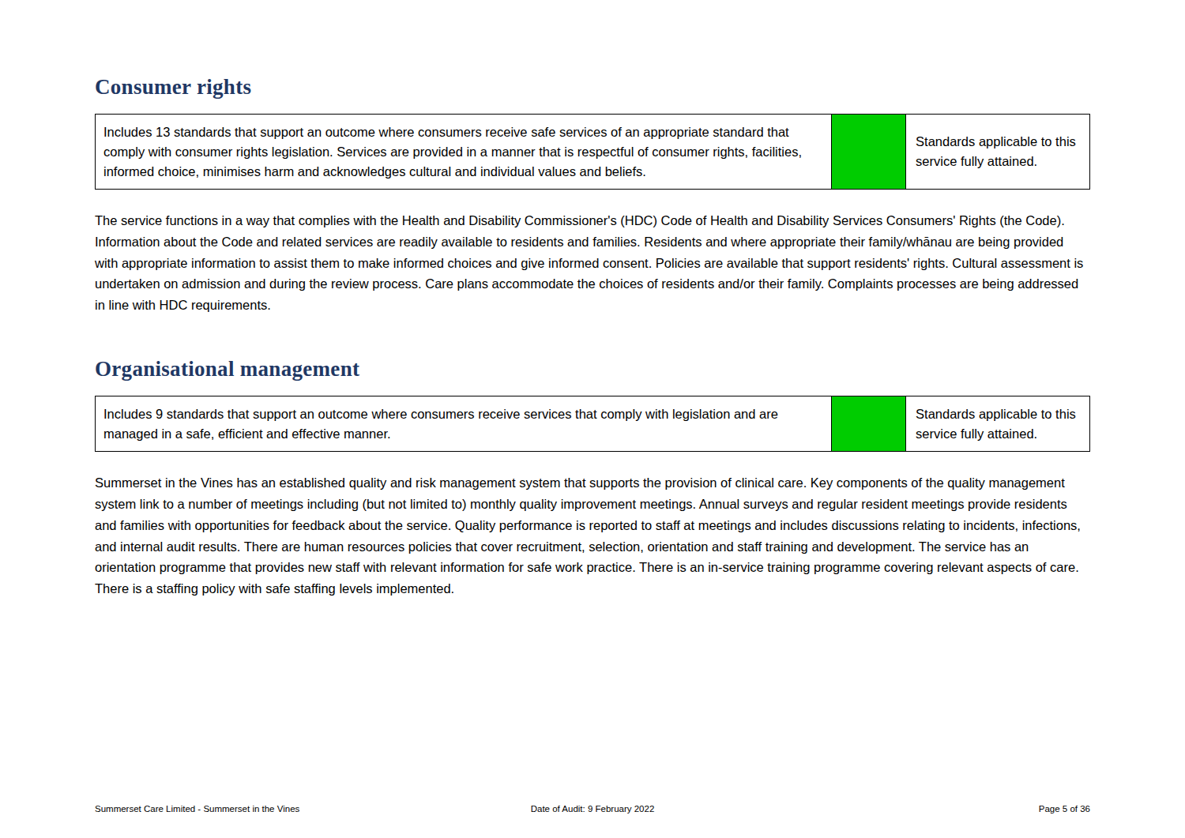Consumer rights
| Includes 13 standards that support an outcome where consumers receive safe services of an appropriate standard that comply with consumer rights legislation. Services are provided in a manner that is respectful of consumer rights, facilities, informed choice, minimises harm and acknowledges cultural and individual values and beliefs. | | Standards applicable to this service fully attained. |
The service functions in a way that complies with the Health and Disability Commissioner's (HDC) Code of Health and Disability Services Consumers' Rights (the Code). Information about the Code and related services are readily available to residents and families. Residents and where appropriate their family/whānau are being provided with appropriate information to assist them to make informed choices and give informed consent. Policies are available that support residents' rights. Cultural assessment is undertaken on admission and during the review process. Care plans accommodate the choices of residents and/or their family. Complaints processes are being addressed in line with HDC requirements.
Organisational management
| Includes 9 standards that support an outcome where consumers receive services that comply with legislation and are managed in a safe, efficient and effective manner. | | Standards applicable to this service fully attained. |
Summerset in the Vines has an established quality and risk management system that supports the provision of clinical care. Key components of the quality management system link to a number of meetings including (but not limited to) monthly quality improvement meetings. Annual surveys and regular resident meetings provide residents and families with opportunities for feedback about the service. Quality performance is reported to staff at meetings and includes discussions relating to incidents, infections, and internal audit results. There are human resources policies that cover recruitment, selection, orientation and staff training and development. The service has an orientation programme that provides new staff with relevant information for safe work practice. There is an in-service training programme covering relevant aspects of care. There is a staffing policy with safe staffing levels implemented.
Summerset Care Limited - Summerset in the Vines Date of Audit: 9 February 2022 Page 5 of 36